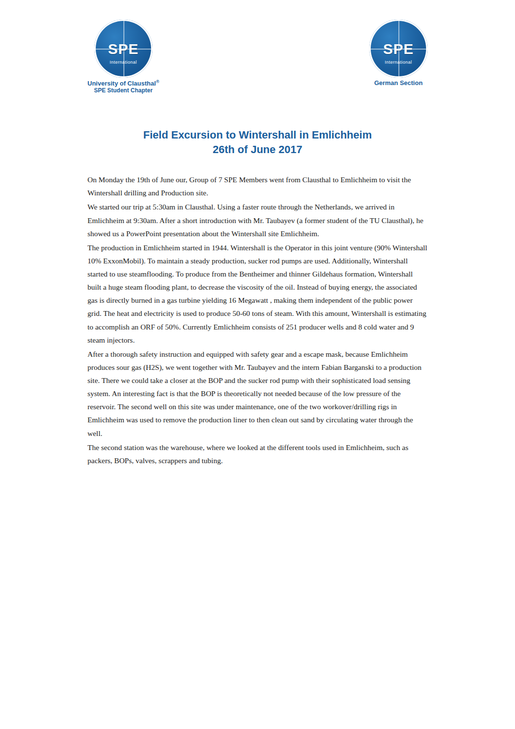SPE International
University of Clausthal® SPE Student Chapter
SPE International
German Section
Field Excursion to Wintershall in Emlichheim
26th of June 2017
On Monday the 19th of June our, Group of 7 SPE Members went from Clausthal to Emlichheim to visit the Wintershall drilling and Production site.
We started our trip at 5:30am in Clausthal. Using a faster route through the Netherlands, we arrived in Emlichheim at 9:30am. After a short introduction with Mr. Taubayev (a former student of the TU Clausthal), he showed us a PowerPoint presentation about the Wintershall site Emlichheim.
The production in Emlichheim started in 1944. Wintershall is the Operator in this joint venture (90% Wintershall 10% ExxonMobil). To maintain a steady production, sucker rod pumps are used. Additionally, Wintershall started to use steamflooding. To produce from the Bentheimer and thinner Gildehaus formation, Wintershall built a huge steam flooding plant, to decrease the viscosity of the oil. Instead of buying energy, the associated gas is directly burned in a gas turbine yielding 16 Megawatt , making them independent of the public power grid. The heat and electricity is used to produce 50-60 tons of steam. With this amount, Wintershall is estimating to accomplish an ORF of 50%. Currently Emlichheim consists of 251 producer wells and 8 cold water and 9 steam injectors.
After a thorough safety instruction and equipped with safety gear and a escape mask, because Emlichheim produces sour gas (H2S), we went together with Mr. Taubayev and the intern Fabian Barganski to a production site. There we could take a closer at the BOP and the sucker rod pump with their sophisticated load sensing system. An interesting fact is that the BOP is theoretically not needed because of the low pressure of the reservoir. The second well on this site was under maintenance, one of the two workover/drilling rigs in Emlichheim was used to remove the production liner to then clean out sand by circulating water through the well.
The second station was the warehouse, where we looked at the different tools used in Emlichheim, such as packers, BOPs, valves, scrappers and tubing.